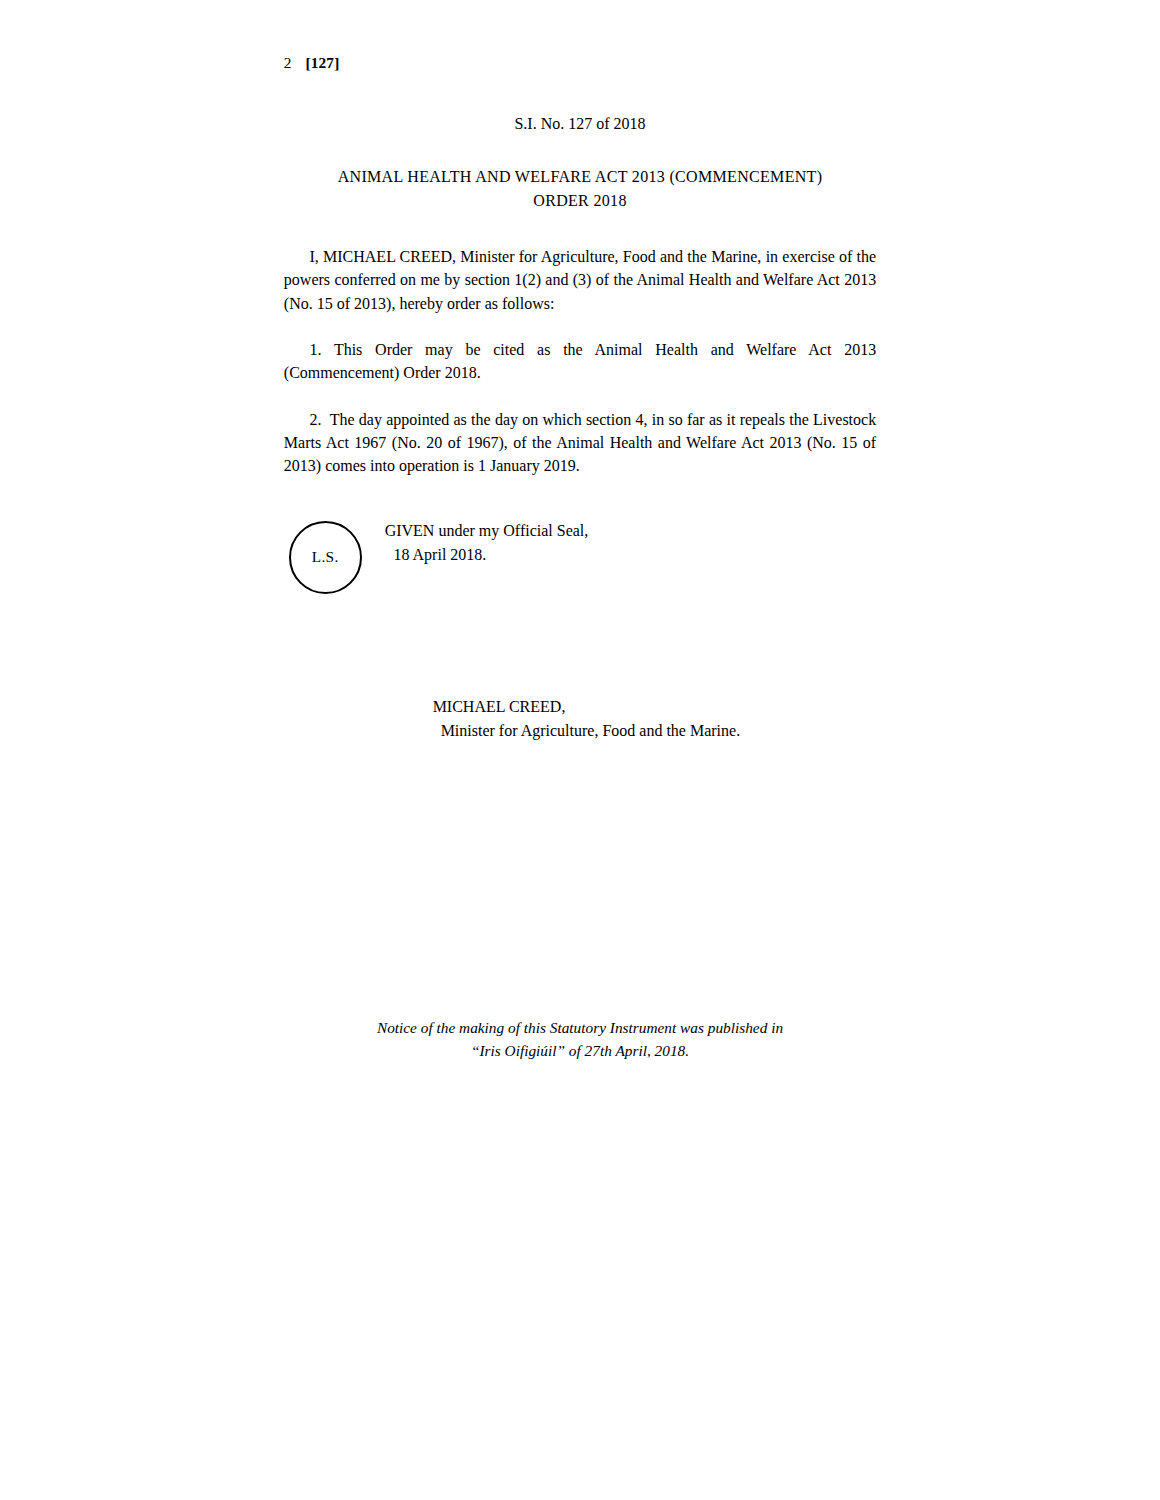2[127]
S.I. No. 127 of 2018
ANIMAL HEALTH AND WELFARE ACT 2013 (COMMENCEMENT)
ORDER 2018
I, MICHAEL CREED, Minister for Agriculture, Food and the Marine, in exercise of the powers conferred on me by section 1(2) and (3) of the Animal Health and Welfare Act 2013 (No. 15 of 2013), hereby order as follows:
1. This Order may be cited as the Animal Health and Welfare Act 2013 (Commencement) Order 2018.
2. The day appointed as the day on which section 4, in so far as it repeals the Livestock Marts Act 1967 (No. 20 of 1967), of the Animal Health and Welfare Act 2013 (No. 15 of 2013) comes into operation is 1 January 2019.
L.S.
GIVEN under my Official Seal, 18 April 2018.
MICHAEL CREED, Minister for Agriculture, Food and the Marine.
Notice of the making of this Statutory Instrument was published in
“Iris Oifigiúil” of 27th April, 2018.